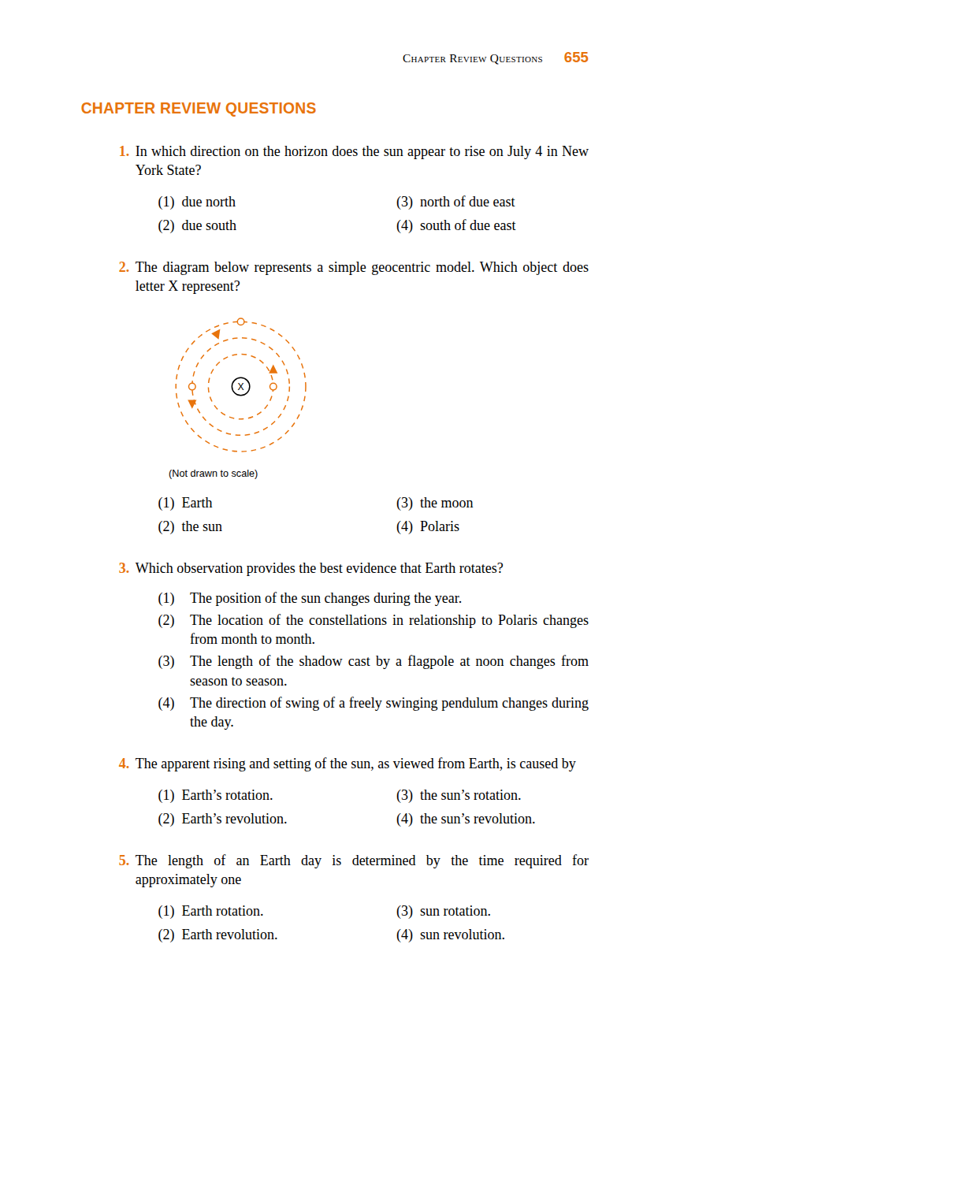Chapter Review Questions 655
CHAPTER REVIEW QUESTIONS
1.
In which direction on the horizon does the sun appear to rise on July 4 in New York State?
(1) due north
(3) north of due east
(2) due south
(4) south of due east
2.
The diagram below represents a simple geocentric model. Which object does letter X represent?
X
(Not drawn to scale)
(1) Earth
(3) the moon
(2) the sun
(4) Polaris
3.
Which observation provides the best evidence that Earth rotates?
(1) The position of the sun changes during the year.
(2) The location of the constellations in relationship to Polaris changes from month to month.
(3) The length of the shadow cast by a flagpole at noon changes from season to season.
(4) The direction of swing of a freely swinging pendulum changes during the day.
4.
The apparent rising and setting of the sun, as viewed from Earth, is caused by
(1) Earth’s rotation.
(3) the sun’s rotation.
(2) Earth’s revolution.
(4) the sun’s revolution.
5.
The length of an Earth day is determined by the time required for approximately one
(1) Earth rotation.
(3) sun rotation.
(2) Earth revolution.
(4) sun revolution.